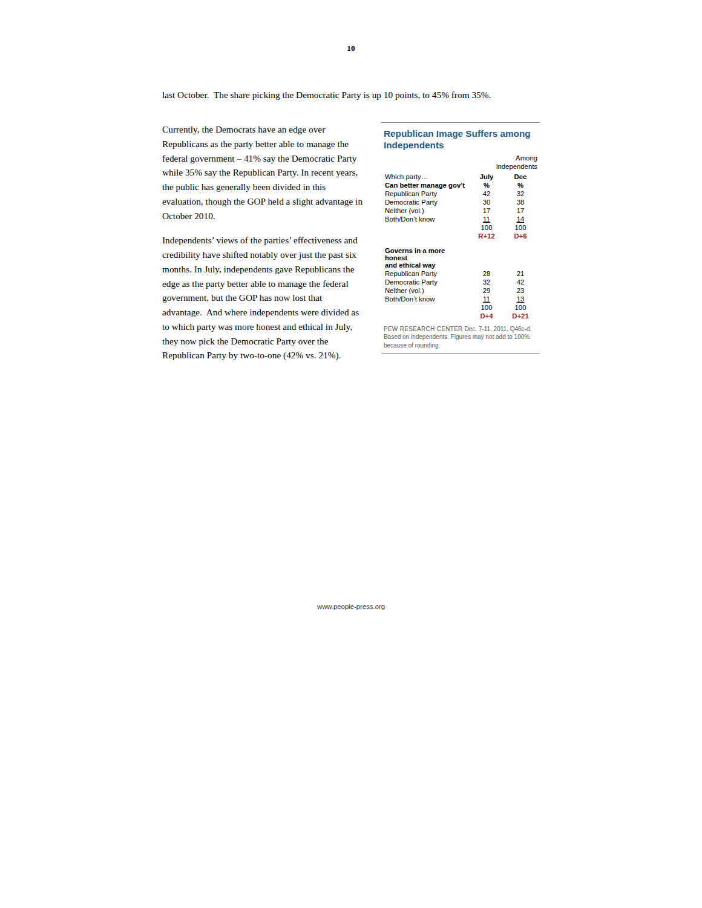10
last October. The share picking the Democratic Party is up 10 points, to 45% from 35%.
Currently, the Democrats have an edge over Republicans as the party better able to manage the federal government – 41% say the Democratic Party while 35% say the Republican Party. In recent years, the public has generally been divided in this evaluation, though the GOP held a slight advantage in October 2010.
Independents’ views of the parties’ effectiveness and credibility have shifted notably over just the past six months. In July, independents gave Republicans the edge as the party better able to manage the federal government, but the GOP has now lost that advantage. And where independents were divided as to which party was more honest and ethical in July, they now pick the Democratic Party over the Republican Party by two-to-one (42% vs. 21%).
Republican Image Suffers among Independents
Among
independents
| Which party… | July | Dec |
| Can better manage gov’t | % | % |
| Republican Party | 42 | 32 |
| Democratic Party | 30 | 38 |
| Neither (vol.) | 17 | 17 |
| Both/Don’t know | 11 | 14 |
| | 100 | 100 |
| | R+12 | D+6 |
| Governs in a more honest and ethical way | | |
| Republican Party | 28 | 21 |
| Democratic Party | 32 | 42 |
| Neither (vol.) | 29 | 23 |
| Both/Don’t know | 11 | 13 |
| | 100 | 100 |
| | D+4 | D+21 |
PEW RESEARCH CENTER Dec. 7-11, 2011. Q46c-d. Based on independents. Figures may not add to 100% because of rounding.
www.people-press.org